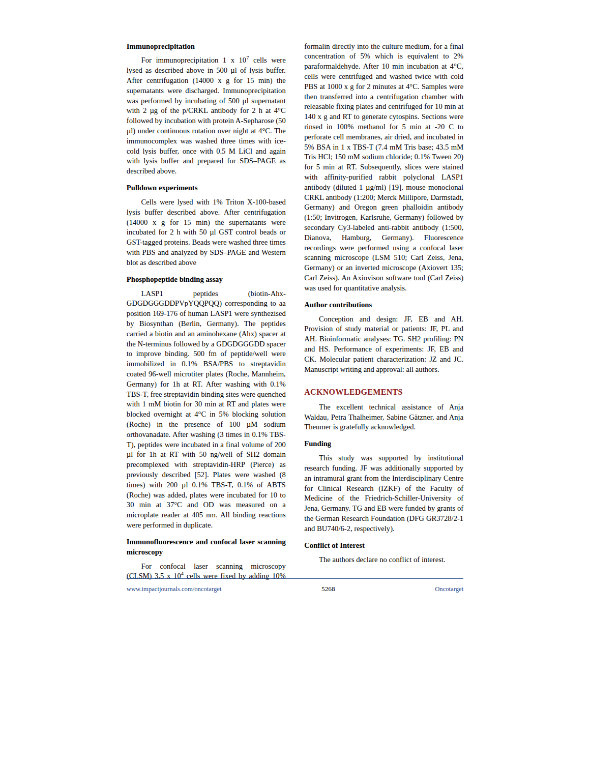Immunoprecipitation
For immunoprecipitation 1 x 107 cells were lysed as described above in 500 µl of lysis buffer. After centrifugation (14000 x g for 15 min) the supernatants were discharged. Immunoprecipitation was performed by incubating of 500 µl supernatant with 2 µg of the p/CRKL antibody for 2 h at 4°C followed by incubation with protein A-Sepharose (50 µl) under continuous rotation over night at 4°C. The immunocomplex was washed three times with ice-cold lysis buffer, once with 0.5 M LiCl and again with lysis buffer and prepared for SDS–PAGE as described above.
Pulldown experiments
Cells were lysed with 1% Triton X-100-based lysis buffer described above. After centrifugation (14000 x g for 15 min) the supernatants were incubated for 2 h with 50 µl GST control beads or GST-tagged proteins. Beads were washed three times with PBS and analyzed by SDS–PAGE and Western blot as described above
Phosphopeptide binding assay
LASP1 peptides (biotin-Ahx-GDGDGGGDDPVpYQQPQQ) corresponding to aa position 169-176 of human LASP1 were synthezised by Biosynthan (Berlin, Germany). The peptides carried a biotin and an aminohexane (Ahx) spacer at the N-terminus followed by a GDGDGGGDD spacer to improve binding. 500 fm of peptide/well were immobilized in 0.1% BSA/PBS to streptavidin coated 96-well microtiter plates (Roche, Mannheim, Germany) for 1h at RT. After washing with 0.1% TBS-T, free streptavidin binding sites were quenched with 1 mM biotin for 30 min at RT and plates were blocked overnight at 4°C in 5% blocking solution (Roche) in the presence of 100 µM sodium orthovanadate. After washing (3 times in 0.1% TBS-T), peptides were incubated in a final volume of 200 µl for 1h at RT with 50 ng/well of SH2 domain precomplexed with streptavidin-HRP (Pierce) as previously described [52]. Plates were washed (8 times) with 200 µl 0.1% TBS-T, 0.1% of ABTS (Roche) was added, plates were incubated for 10 to 30 min at 37°C and OD was measured on a microplate reader at 405 nm. All binding reactions were performed in duplicate.
Immunofluorescence and confocal laser scanning microscopy
For confocal laser scanning microscopy (CLSM) 3,5 x 104 cells were fixed by adding 10% formalin directly into the culture medium, for a final concentration of 5% which is equivalent to 2% paraformaldehyde. After 10 min incubation at 4°C, cells were centrifuged and washed twice with cold PBS at 1000 x g for 2 minutes at 4°C. Samples were then transferred into a centrifugation chamber with releasable fixing plates and centrifuged for 10 min at 140 x g and RT to generate cytospins. Sections were rinsed in 100% methanol for 5 min at -20 C to perforate cell membranes, air dried, and incubated in 5% BSA in 1 x TBS-T (7.4 mM Tris base; 43.5 mM Tris HCl; 150 mM sodium chloride; 0.1% Tween 20) for 5 min at RT. Subsequently, slices were stained with affinity-purified rabbit polyclonal LASP1 antibody (diluted 1 µg/ml) [19], mouse monoclonal CRKL antibody (1:200; Merck Millipore, Darmstadt, Germany) and Oregon green phalloidin antibody (1:50; Invitrogen, Karlsruhe, Germany) followed by secondary Cy3-labeled anti-rabbit antibody (1:500, Dianova, Hamburg, Germany). Fluorescence recordings were performed using a confocal laser scanning microscope (LSM 510; Carl Zeiss, Jena, Germany) or an inverted microscope (Axiovert 135; Carl Zeiss). An Axiovison software tool (Carl Zeiss) was used for quantitative analysis.
Author contributions
Conception and design: JF, EB and AH. Provision of study material or patients: JF, PL and AH. Bioinformatic analyses: TG. SH2 profiling: PN and HS. Performance of experiments: JF, EB and CK. Molecular patient characterization: JZ and JC. Manuscript writing and approval: all authors.
ACKNOWLEDGEMENTS
The excellent technical assistance of Anja Waldau, Petra Thalheimer, Sabine Gätzner, and Anja Theumer is gratefully acknowledged.
Funding
This study was supported by institutional research funding. JF was additionally supported by an intramural grant from the Interdisciplinary Centre for Clinical Research (IZKF) of the Faculty of Medicine of the Friedrich-Schiller-University of Jena, Germany. TG and EB were funded by grants of the German Research Foundation (DFG GR3728/2-1 and BU740/6-2, respectively).
Conflict of Interest
The authors declare no conflict of interest.
www.impactjournals.com/oncotarget 5268 Oncotarget